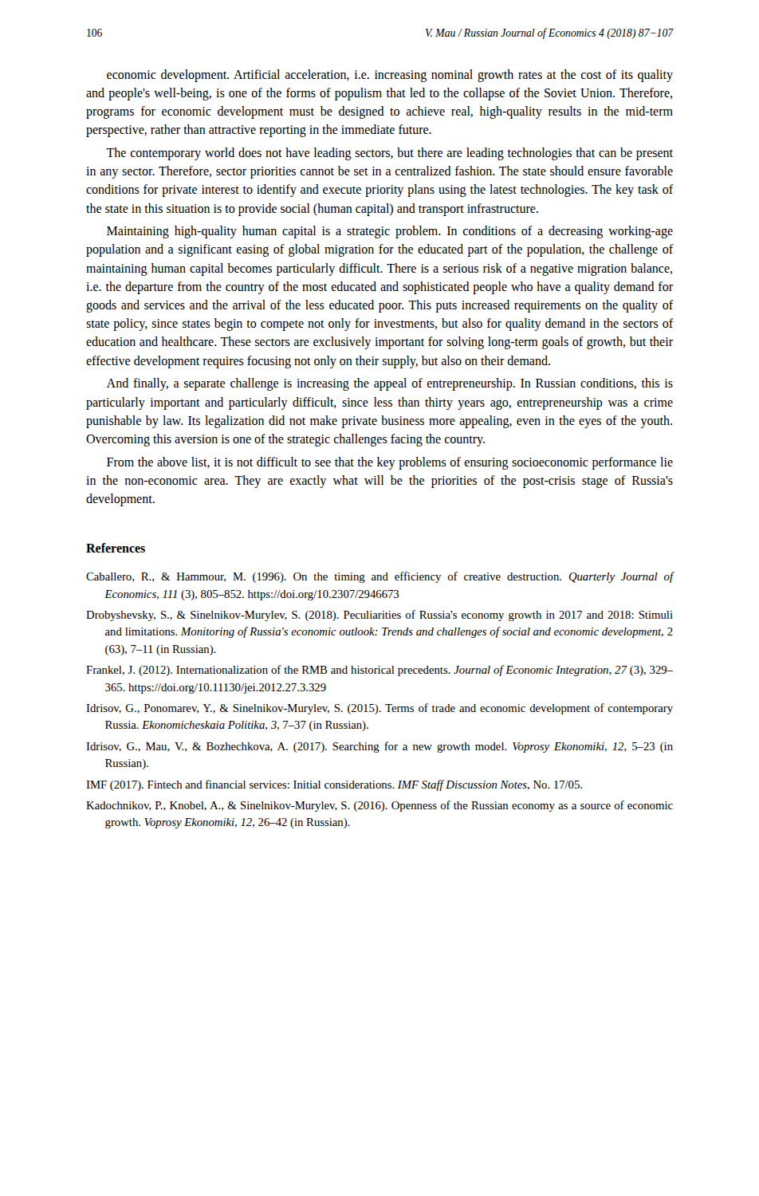106 V. Mau / Russian Journal of Economics 4 (2018) 87−107
economic development. Artificial acceleration, i.e. increasing nominal growth rates at the cost of its quality and people's well-being, is one of the forms of populism that led to the collapse of the Soviet Union. Therefore, programs for economic development must be designed to achieve real, high-quality results in the mid-term perspective, rather than attractive reporting in the immediate future.
The contemporary world does not have leading sectors, but there are leading technologies that can be present in any sector. Therefore, sector priorities cannot be set in a centralized fashion. The state should ensure favorable conditions for private interest to identify and execute priority plans using the latest technologies. The key task of the state in this situation is to provide social (human capital) and transport infrastructure.
Maintaining high-quality human capital is a strategic problem. In conditions of a decreasing working-age population and a significant easing of global migration for the educated part of the population, the challenge of maintaining human capital becomes particularly difficult. There is a serious risk of a negative migration balance, i.e. the departure from the country of the most educated and sophisticated people who have a quality demand for goods and services and the arrival of the less educated poor. This puts increased requirements on the quality of state policy, since states begin to compete not only for investments, but also for quality demand in the sectors of education and healthcare. These sectors are exclusively important for solving long-term goals of growth, but their effective development requires focusing not only on their supply, but also on their demand.
And finally, a separate challenge is increasing the appeal of entrepreneurship. In Russian conditions, this is particularly important and particularly difficult, since less than thirty years ago, entrepreneurship was a crime punishable by law. Its legalization did not make private business more appealing, even in the eyes of the youth. Overcoming this aversion is one of the strategic challenges facing the country.
From the above list, it is not difficult to see that the key problems of ensuring socioeconomic performance lie in the non-economic area. They are exactly what will be the priorities of the post-crisis stage of Russia's development.
References
Caballero, R., & Hammour, M. (1996). On the timing and efficiency of creative destruction. Quarterly Journal of Economics, 111 (3), 805–852. https://doi.org/10.2307/2946673
Drobyshevsky, S., & Sinelnikov-Murylev, S. (2018). Peculiarities of Russia's economy growth in 2017 and 2018: Stimuli and limitations. Monitoring of Russia's economic outlook: Trends and challenges of social and economic development, 2 (63), 7–11 (in Russian).
Frankel, J. (2012). Internationalization of the RMB and historical precedents. Journal of Economic Integration, 27 (3), 329–365. https://doi.org/10.11130/jei.2012.27.3.329
Idrisov, G., Ponomarev, Y., & Sinelnikov-Murylev, S. (2015). Terms of trade and economic development of contemporary Russia. Ekonomicheskaia Politika, 3, 7–37 (in Russian).
Idrisov, G., Mau, V., & Bozhechkova, A. (2017). Searching for a new growth model. Voprosy Ekonomiki, 12, 5–23 (in Russian).
IMF (2017). Fintech and financial services: Initial considerations. IMF Staff Discussion Notes, No. 17/05.
Kadochnikov, P., Knobel, A., & Sinelnikov-Murylev, S. (2016). Openness of the Russian economy as a source of economic growth. Voprosy Ekonomiki, 12, 26–42 (in Russian).